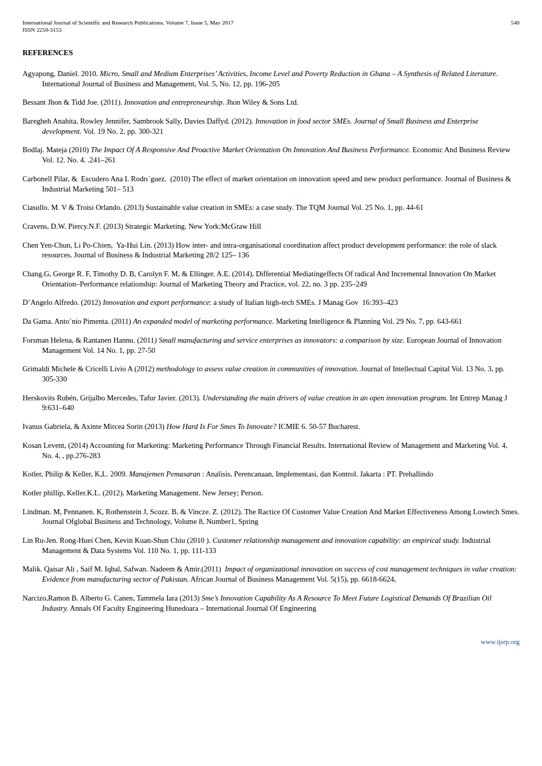International Journal of Scientific and Research Publications, Volume 7, Issue 5, May 2017 ISSN 2250-3153 540
REFERENCES
Agyapong, Daniel. 2010. Micro, Small and Medium Enterprises’ Activities, Income Level and Poverty Reduction in Ghana – A Synthesis of Related Literature. International Journal of Business and Management, Vol. 5, No. 12, pp. 196-205
Bessant Jhon & Tidd Joe. (2011). Innovation and entrepreneurship. Jhon Wiley & Sons Ltd.
Baregheh Anahita, Rowley Jennifer, Sambrook Sally, Davies Daffyd. (2012). Innovation in food sector SMEs. Journal of Small Business and Enterprise development. Vol. 19 No. 2, pp. 300-321
Bodlaj. Mateja (2010) The Impact Of A Responsive And Proactive Market Orientation On Innovation And Business Performance. Economic And Business Review Vol. 12. No. 4. .241–261
Carbonell Pilar, & Escudero Ana I. Rodrı´guez. (2010) The effect of market orientation on innovation speed and new product performance. Journal of Business & Industrial Marketing 501– 513
Ciasullo. M. V & Troisi Orlando. (2013) Sustainable value creation in SMEs: a case study. The TQM Journal Vol. 25 No. 1, pp. 44-61
Cravens, D.W. Piercy.N.F. (2013) Strategic Marketing. New York:McGraw Hill
Chen Yen-Chun, Li Po-Chien, Ya-Hui Lin. (2013) How inter- and intra-organisational coordination affect product development performance: the role of slack resources. Journal of Business & Industrial Marketing 28/2 125– 136
Chang.G, George R. F, Timothy D. B, Carolyn F. M, & Ellinger. A.E. (2014), Differential Mediatingeffects Of radical And Incremental Innovation On Market Orientation–Performance relationship: Journal of Marketing Theory and Practice, vol. 22, no. 3 pp. 235–249
D’Angelo Alfredo. (2012) Innovation and export performance: a study of Italian high-tech SMEs. J Manag Gov 16:393–423
Da Gama. Anto´nio Pimenta. (2011) An expanded model of marketing performance. Marketing Intelligence & Planning Vol. 29 No. 7, pp. 643-661
Forsman Helena, & Rantanen Hannu. (2011) Small manufacturing and service enterprises as innovators: a comparison by size. European Journal of Innovation Management Vol. 14 No. 1, pp. 27-50
Grimaldi Michele & Cricelli Livio A (2012) methodology to assess value creation in communities of innovation. Journal of Intellectual Capital Vol. 13 No. 3, pp. 305-330
Herskovits Rubén, Grijalbo Mercedes, Tafur Javier. (2013). Understanding the main drivers of value creation in an open innovation program. Int Entrep Manag J 9:631–640
Ivanus Gabriela, & Axinte Mircea Sorin (2013) How Hard Is For Smes To Innovate? ICMIE 6. 50-57 Bucharest.
Kosan Levent, (2014) Accounting for Marketing: Marketing Performance Through Financial Results. International Review of Management and Marketing Vol. 4, No. 4, , pp.276-283
Kotler, Philip & Keller, K,L. 2009. Manajemen Pemasaran : Analisis, Perencanaan, Implementasi, dan Kontrol. Jakarta : PT. Prehallindo
Kotler phillip, Keller.K.L. (2012). Marketing Management. New Jersey; Person.
Lindman. M, Pennanen. K, Rothenstein J, Scozz. B, & Vincze. Z. (2012). The Ractice Of Customer Value Creation And Market Effectiveness Among Lowtech Smes. Journal Ofglobal Business and Technology, Volume 8, Number1, Spring
Lin Ru-Jen. Rong-Huei Chen, Kevin Kuan-Shun Chiu (2010 ). Customer relationship management and innovation capability: an empirical study. Industrial Management & Data Systems Vol. 110 No. 1, pp. 111-133
Malik. Qaisar Ali , Saif M. Iqbal, Safwan. Nadeem & Amir.(2011) Impact of organizational innovation on success of cost management techniques in value creation: Evidence from manufacturing sector of Pakistan. African Journal of Business Management Vol. 5(15), pp. 6618-6624,
Narcizo,Ramon B. Alberto G. Canen, Tammela Iara (2013) Sme’s Innovation Capability As A Resource To Meet Future Logistical Demands Of Brazilian Oil Industry. Annals Of Faculty Engineering Hunedoara – International Journal Of Engineering
www.ijsrp.org